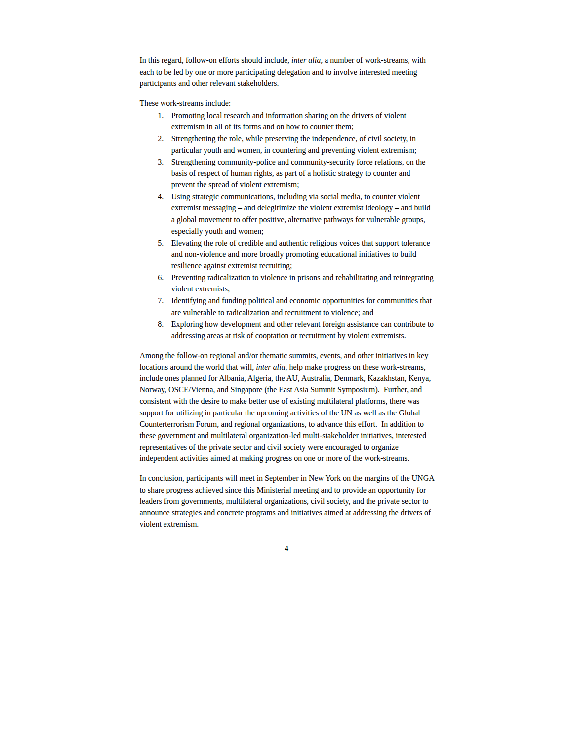In this regard, follow-on efforts should include, inter alia, a number of work-streams, with each to be led by one or more participating delegation and to involve interested meeting participants and other relevant stakeholders.
These work-streams include:
Promoting local research and information sharing on the drivers of violent extremism in all of its forms and on how to counter them;
Strengthening the role, while preserving the independence, of civil society, in particular youth and women, in countering and preventing violent extremism;
Strengthening community-police and community-security force relations, on the basis of respect of human rights, as part of a holistic strategy to counter and prevent the spread of violent extremism;
Using strategic communications, including via social media, to counter violent extremist messaging – and delegitimize the violent extremist ideology – and build a global movement to offer positive, alternative pathways for vulnerable groups, especially youth and women;
Elevating the role of credible and authentic religious voices that support tolerance and non-violence and more broadly promoting educational initiatives to build resilience against extremist recruiting;
Preventing radicalization to violence in prisons and rehabilitating and reintegrating violent extremists;
Identifying and funding political and economic opportunities for communities that are vulnerable to radicalization and recruitment to violence; and
Exploring how development and other relevant foreign assistance can contribute to addressing areas at risk of cooptation or recruitment by violent extremists.
Among the follow-on regional and/or thematic summits, events, and other initiatives in key locations around the world that will, inter alia, help make progress on these work-streams, include ones planned for Albania, Algeria, the AU, Australia, Denmark, Kazakhstan, Kenya, Norway, OSCE/Vienna, and Singapore (the East Asia Summit Symposium). Further, and consistent with the desire to make better use of existing multilateral platforms, there was support for utilizing in particular the upcoming activities of the UN as well as the Global Counterterrorism Forum, and regional organizations, to advance this effort. In addition to these government and multilateral organization-led multi-stakeholder initiatives, interested representatives of the private sector and civil society were encouraged to organize independent activities aimed at making progress on one or more of the work-streams.
In conclusion, participants will meet in September in New York on the margins of the UNGA to share progress achieved since this Ministerial meeting and to provide an opportunity for leaders from governments, multilateral organizations, civil society, and the private sector to announce strategies and concrete programs and initiatives aimed at addressing the drivers of violent extremism.
4